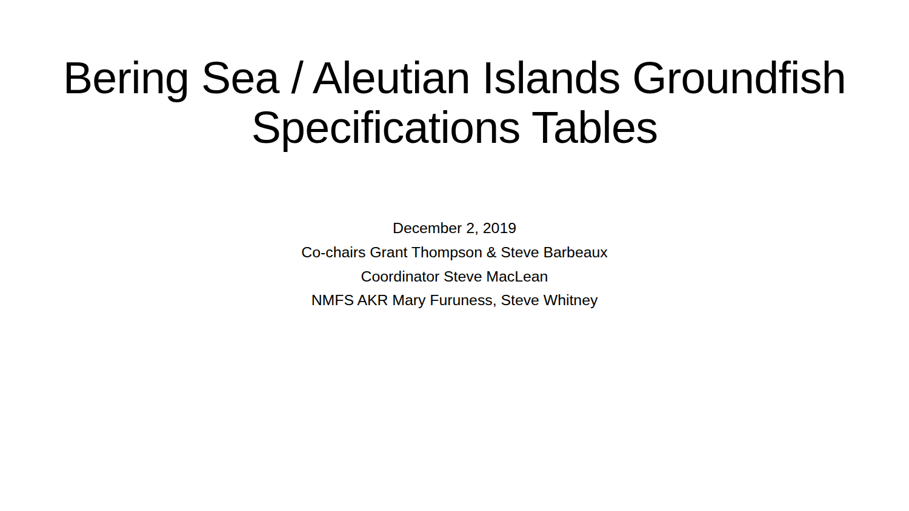Bering Sea / Aleutian Islands Groundfish Specifications Tables
December 2, 2019
Co-chairs Grant Thompson & Steve Barbeaux
Coordinator Steve MacLean
NMFS AKR Mary Furuness, Steve Whitney